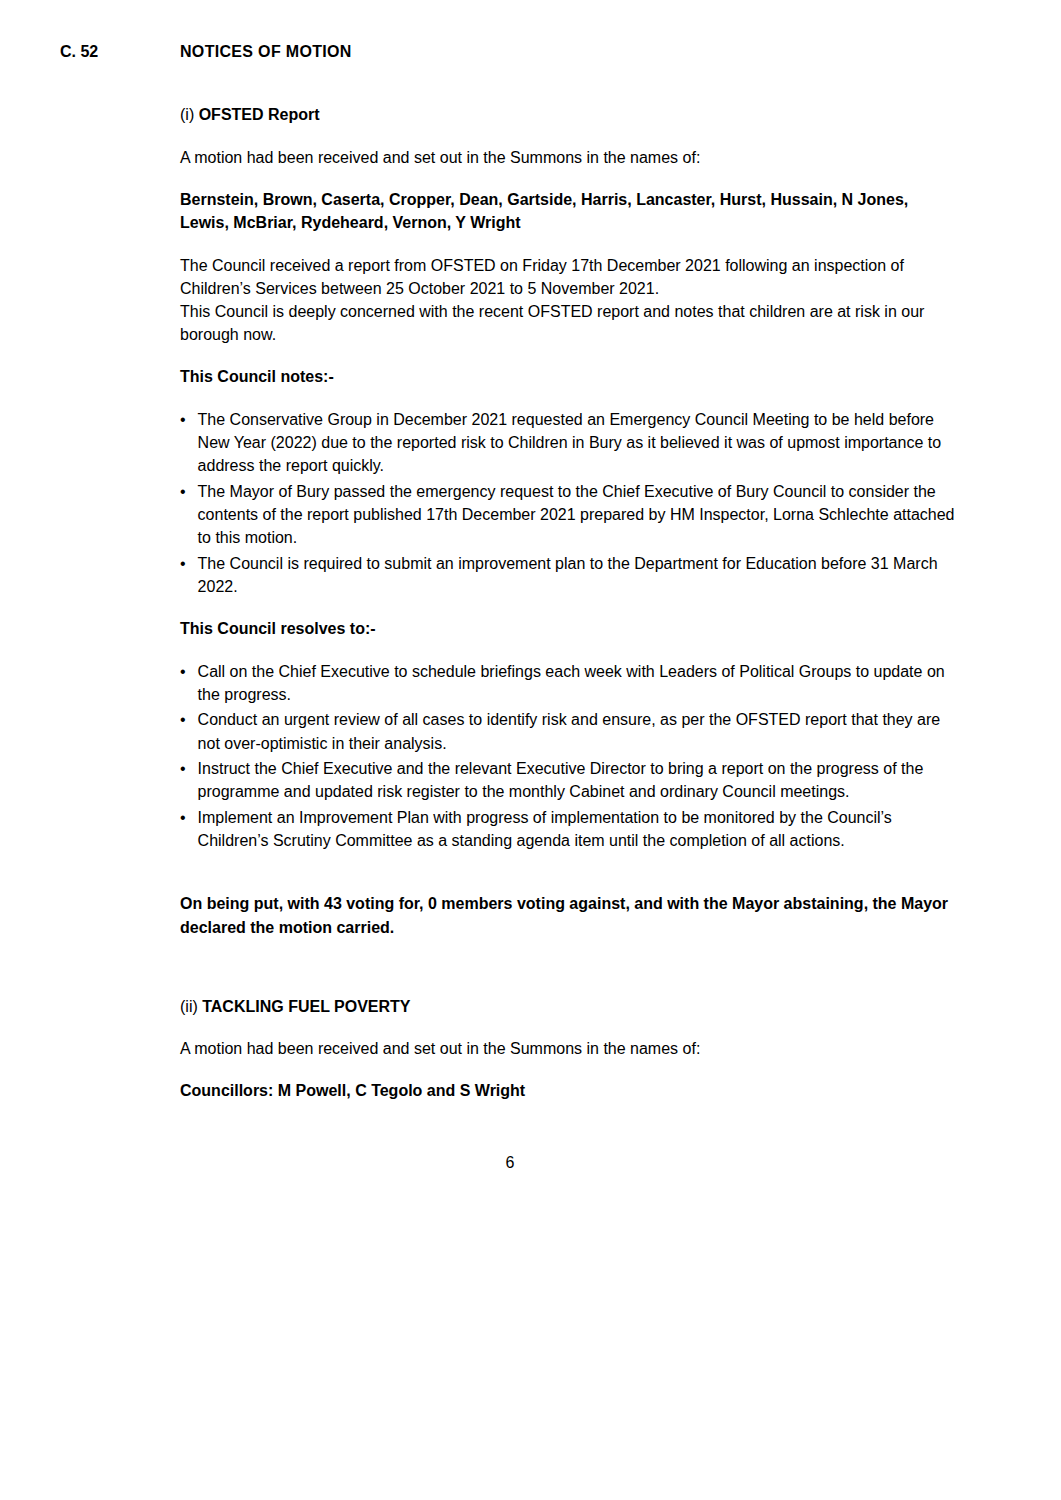C. 52
NOTICES OF MOTION
(i) OFSTED Report
A motion had been received and set out in the Summons in the names of:
Bernstein, Brown, Caserta, Cropper, Dean, Gartside, Harris, Lancaster, Hurst, Hussain, N Jones, Lewis, McBriar, Rydeheard, Vernon, Y Wright
The Council received a report from OFSTED on Friday 17th December 2021 following an inspection of Children’s Services between 25 October 2021 to 5 November 2021.
This Council is deeply concerned with the recent OFSTED report and notes that children are at risk in our borough now.
This Council notes:-
The Conservative Group in December 2021 requested an Emergency Council Meeting to be held before New Year (2022) due to the reported risk to Children in Bury as it believed it was of upmost importance to address the report quickly.
The Mayor of Bury passed the emergency request to the Chief Executive of Bury Council to consider the contents of the report published 17th December 2021 prepared by HM Inspector, Lorna Schlechte attached to this motion.
The Council is required to submit an improvement plan to the Department for Education before 31 March 2022.
This Council resolves to:-
Call on the Chief Executive to schedule briefings each week with Leaders of Political Groups to update on the progress.
Conduct an urgent review of all cases to identify risk and ensure, as per the OFSTED report that they are not over-optimistic in their analysis.
Instruct the Chief Executive and the relevant Executive Director to bring a report on the progress of the programme and updated risk register to the monthly Cabinet and ordinary Council meetings.
Implement an Improvement Plan with progress of implementation to be monitored by the Council’s Children’s Scrutiny Committee as a standing agenda item until the completion of all actions.
On being put, with 43 voting for, 0 members voting against, and with the Mayor abstaining, the Mayor declared the motion carried.
(ii) TACKLING FUEL POVERTY
A motion had been received and set out in the Summons in the names of:
Councillors: M Powell, C Tegolo and S Wright
6